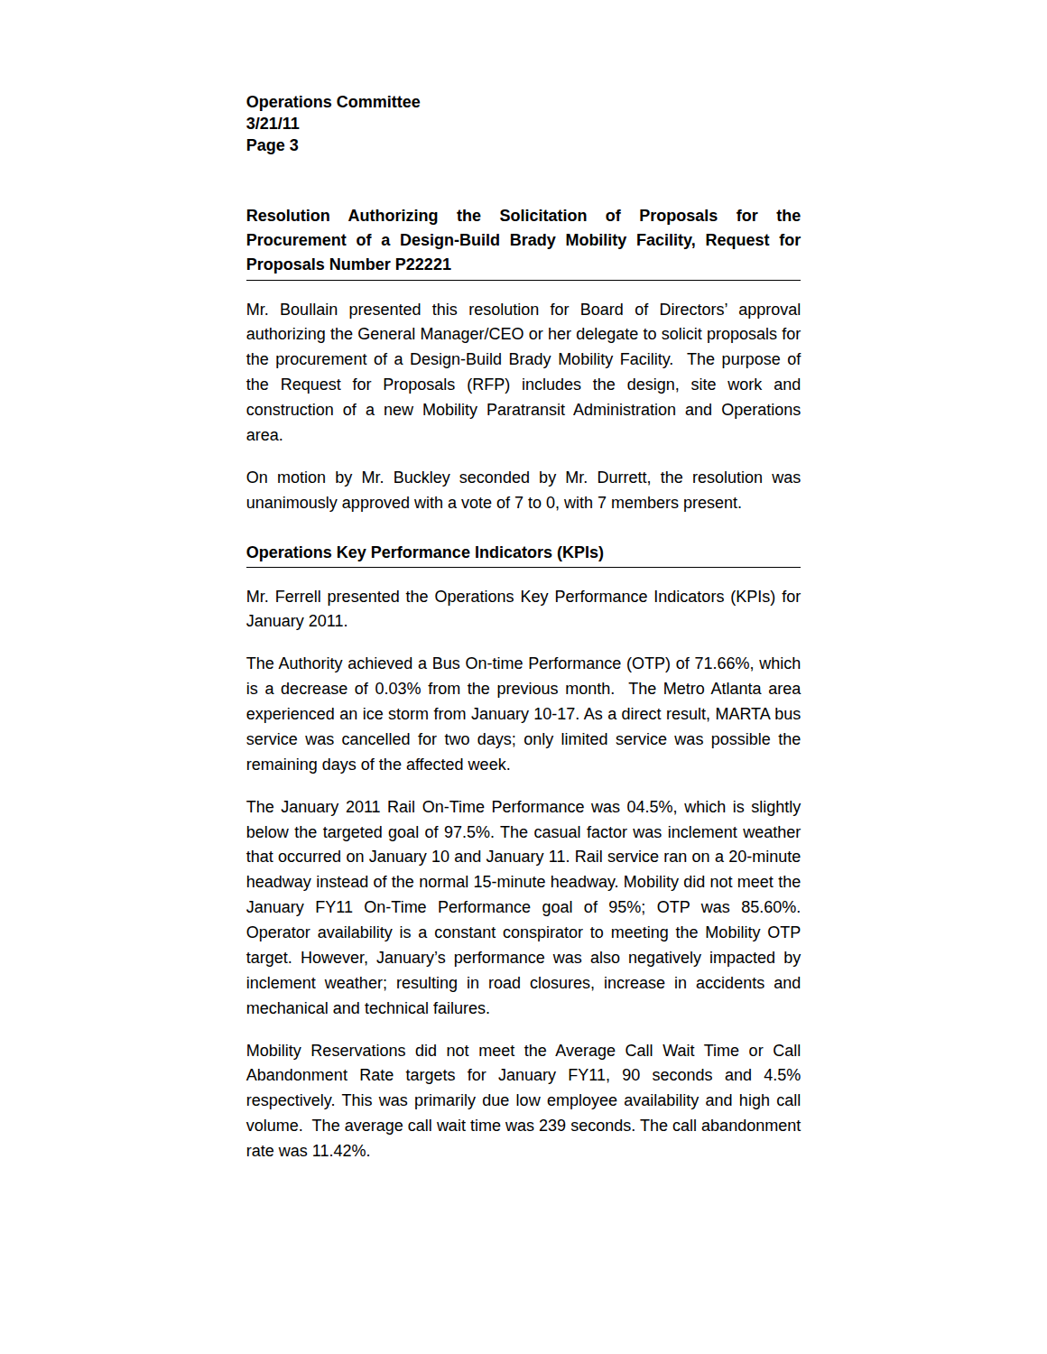Operations Committee
3/21/11
Page 3
Resolution Authorizing the Solicitation of Proposals for the Procurement of a Design-Build Brady Mobility Facility, Request for Proposals Number P22221
Mr. Boullain presented this resolution for Board of Directors’ approval authorizing the General Manager/CEO or her delegate to solicit proposals for the procurement of a Design-Build Brady Mobility Facility. The purpose of the Request for Proposals (RFP) includes the design, site work and construction of a new Mobility Paratransit Administration and Operations area.
On motion by Mr. Buckley seconded by Mr. Durrett, the resolution was unanimously approved with a vote of 7 to 0, with 7 members present.
Operations Key Performance Indicators (KPIs)
Mr. Ferrell presented the Operations Key Performance Indicators (KPIs) for January 2011.
The Authority achieved a Bus On-time Performance (OTP) of 71.66%, which is a decrease of 0.03% from the previous month. The Metro Atlanta area experienced an ice storm from January 10-17. As a direct result, MARTA bus service was cancelled for two days; only limited service was possible the remaining days of the affected week.
The January 2011 Rail On-Time Performance was 04.5%, which is slightly below the targeted goal of 97.5%. The casual factor was inclement weather that occurred on January 10 and January 11. Rail service ran on a 20-minute headway instead of the normal 15-minute headway. Mobility did not meet the January FY11 On-Time Performance goal of 95%; OTP was 85.60%. Operator availability is a constant conspirator to meeting the Mobility OTP target. However, January’s performance was also negatively impacted by inclement weather; resulting in road closures, increase in accidents and mechanical and technical failures.
Mobility Reservations did not meet the Average Call Wait Time or Call Abandonment Rate targets for January FY11, 90 seconds and 4.5% respectively. This was primarily due low employee availability and high call volume. The average call wait time was 239 seconds. The call abandonment rate was 11.42%.